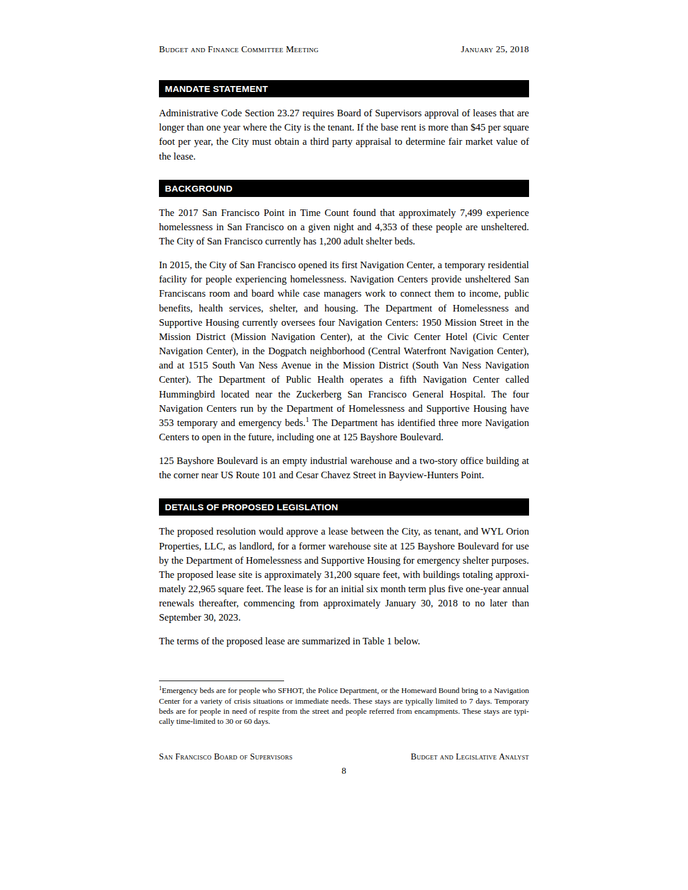Budget and Finance Committee Meeting
January 25, 2018
MANDATE STATEMENT
Administrative Code Section 23.27 requires Board of Supervisors approval of leases that are longer than one year where the City is the tenant. If the base rent is more than $45 per square foot per year, the City must obtain a third party appraisal to determine fair market value of the lease.
BACKGROUND
The 2017 San Francisco Point in Time Count found that approximately 7,499 experience homelessness in San Francisco on a given night and 4,353 of these people are unsheltered. The City of San Francisco currently has 1,200 adult shelter beds.
In 2015, the City of San Francisco opened its first Navigation Center, a temporary residential facility for people experiencing homelessness. Navigation Centers provide unsheltered San Franciscans room and board while case managers work to connect them to income, public benefits, health services, shelter, and housing. The Department of Homelessness and Supportive Housing currently oversees four Navigation Centers: 1950 Mission Street in the Mission District (Mission Navigation Center), at the Civic Center Hotel (Civic Center Navigation Center), in the Dogpatch neighborhood (Central Waterfront Navigation Center), and at 1515 South Van Ness Avenue in the Mission District (South Van Ness Navigation Center). The Department of Public Health operates a fifth Navigation Center called Hummingbird located near the Zuckerberg San Francisco General Hospital. The four Navigation Centers run by the Department of Homelessness and Supportive Housing have 353 temporary and emergency beds.1 The Department has identified three more Navigation Centers to open in the future, including one at 125 Bayshore Boulevard.
125 Bayshore Boulevard is an empty industrial warehouse and a two-story office building at the corner near US Route 101 and Cesar Chavez Street in Bayview-Hunters Point.
DETAILS OF PROPOSED LEGISLATION
The proposed resolution would approve a lease between the City, as tenant, and WYL Orion Properties, LLC, as landlord, for a former warehouse site at 125 Bayshore Boulevard for use by the Department of Homelessness and Supportive Housing for emergency shelter purposes. The proposed lease site is approximately 31,200 square feet, with buildings totaling approximately 22,965 square feet. The lease is for an initial six month term plus five one-year annual renewals thereafter, commencing from approximately January 30, 2018 to no later than September 30, 2023.
The terms of the proposed lease are summarized in Table 1 below.
1Emergency beds are for people who SFHOT, the Police Department, or the Homeward Bound bring to a Navigation Center for a variety of crisis situations or immediate needs. These stays are typically limited to 7 days. Temporary beds are for people in need of respite from the street and people referred from encampments. These stays are typically time-limited to 30 or 60 days.
San Francisco Board of Supervisors
Budget and Legislative Analyst
8